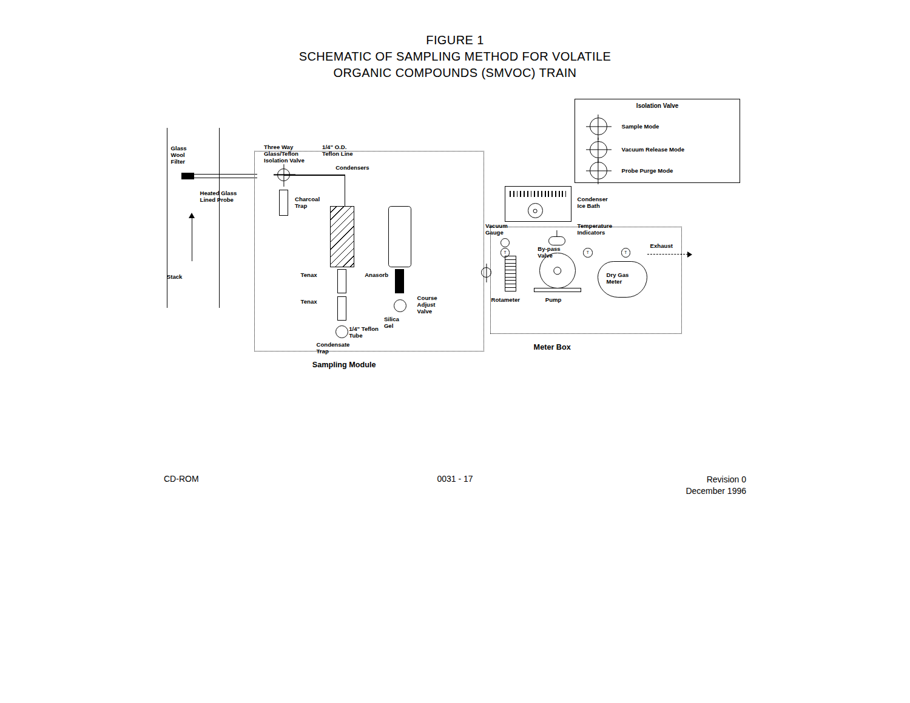FIGURE 1
SCHEMATIC OF SAMPLING METHOD FOR VOLATILE
ORGANIC COMPOUNDS (SMVOC) TRAIN
Stack
Glass
Wool
Filter Heated Glass
Lined Probe
Sampling Module
Three Way
Glass/Teflon
Isolation Valve
Charcoal
Trap
1/4" O.D.
Teflon Line
Condensers
Tenax Tenax Anasorb
Condensate
Trap Silica
Gel 1/4" Teflon
Tube
Course
Adjust
Valve
Meter Box
Rotameter
Pump
By-pass
Valve
Vacuum
Gauge
T
T
T
Temperature
Indicators
Dry Gas
Meter
Exhaust
Condenser
Ice Bath
Isolation Valve
Sample Mode
Vacuum Release Mode
Probe Purge Mode
CD-ROM 0031 - 17 Revision 0
December 1996